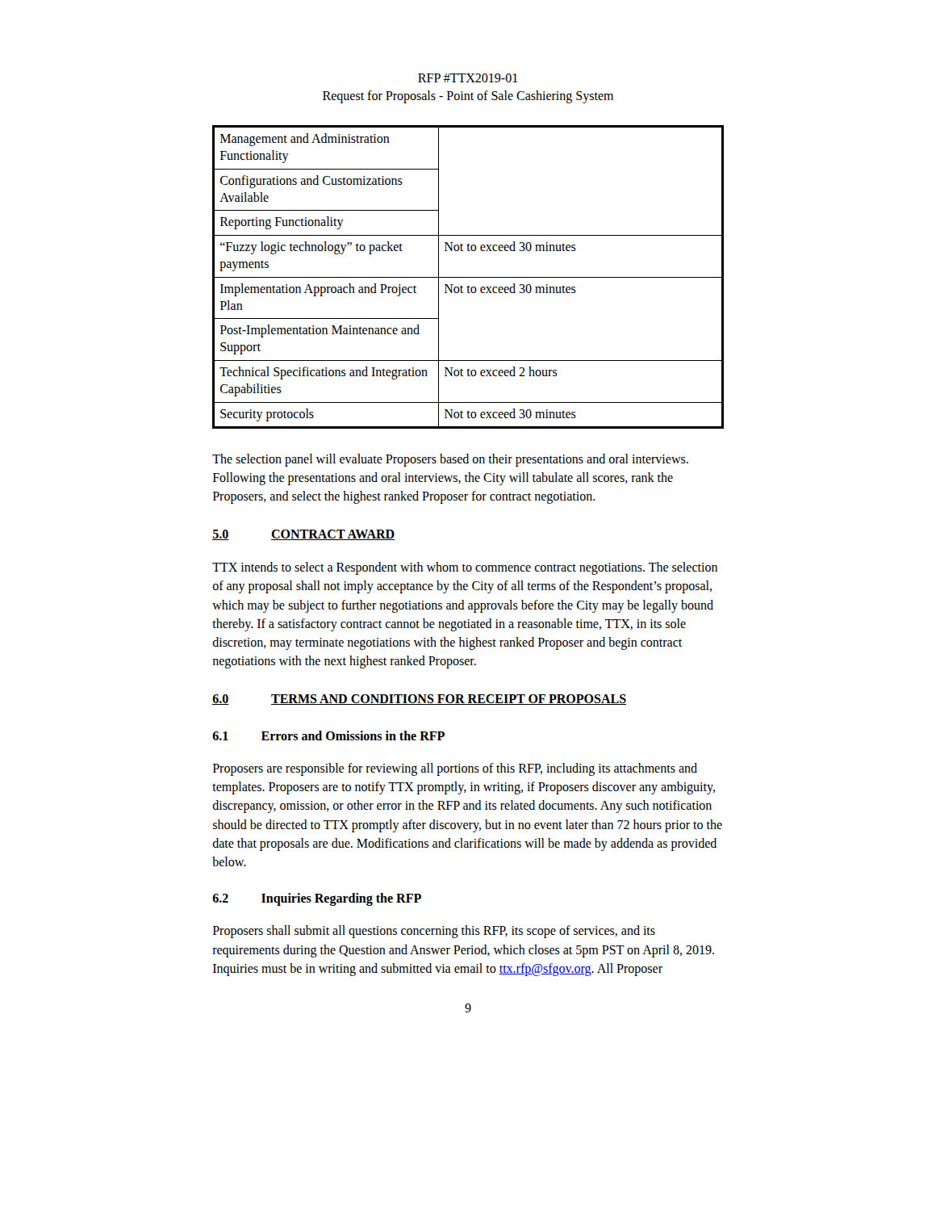RFP #TTX2019-01
Request for Proposals - Point of Sale Cashiering System
| Management and Administration Functionality | |
| Configurations and Customizations Available |
| Reporting Functionality |
| “Fuzzy logic technology” to packet payments | Not to exceed 30 minutes |
| Implementation Approach and Project Plan | Not to exceed 30 minutes |
| Post-Implementation Maintenance and Support |
| Technical Specifications and Integration Capabilities | Not to exceed 2 hours |
| Security protocols | Not to exceed 30 minutes |
The selection panel will evaluate Proposers based on their presentations and oral interviews. Following the presentations and oral interviews, the City will tabulate all scores, rank the Proposers, and select the highest ranked Proposer for contract negotiation.
5.0 CONTRACT AWARD
TTX intends to select a Respondent with whom to commence contract negotiations. The selection of any proposal shall not imply acceptance by the City of all terms of the Respondent’s proposal, which may be subject to further negotiations and approvals before the City may be legally bound thereby. If a satisfactory contract cannot be negotiated in a reasonable time, TTX, in its sole discretion, may terminate negotiations with the highest ranked Proposer and begin contract negotiations with the next highest ranked Proposer.
6.0 TERMS AND CONDITIONS FOR RECEIPT OF PROPOSALS
6.1 Errors and Omissions in the RFP
Proposers are responsible for reviewing all portions of this RFP, including its attachments and templates. Proposers are to notify TTX promptly, in writing, if Proposers discover any ambiguity, discrepancy, omission, or other error in the RFP and its related documents. Any such notification should be directed to TTX promptly after discovery, but in no event later than 72 hours prior to the date that proposals are due. Modifications and clarifications will be made by addenda as provided below.
6.2 Inquiries Regarding the RFP
Proposers shall submit all questions concerning this RFP, its scope of services, and its requirements during the Question and Answer Period, which closes at 5pm PST on April 8, 2019. Inquiries must be in writing and submitted via email to ttx.rfp@sfgov.org. All Proposer
9